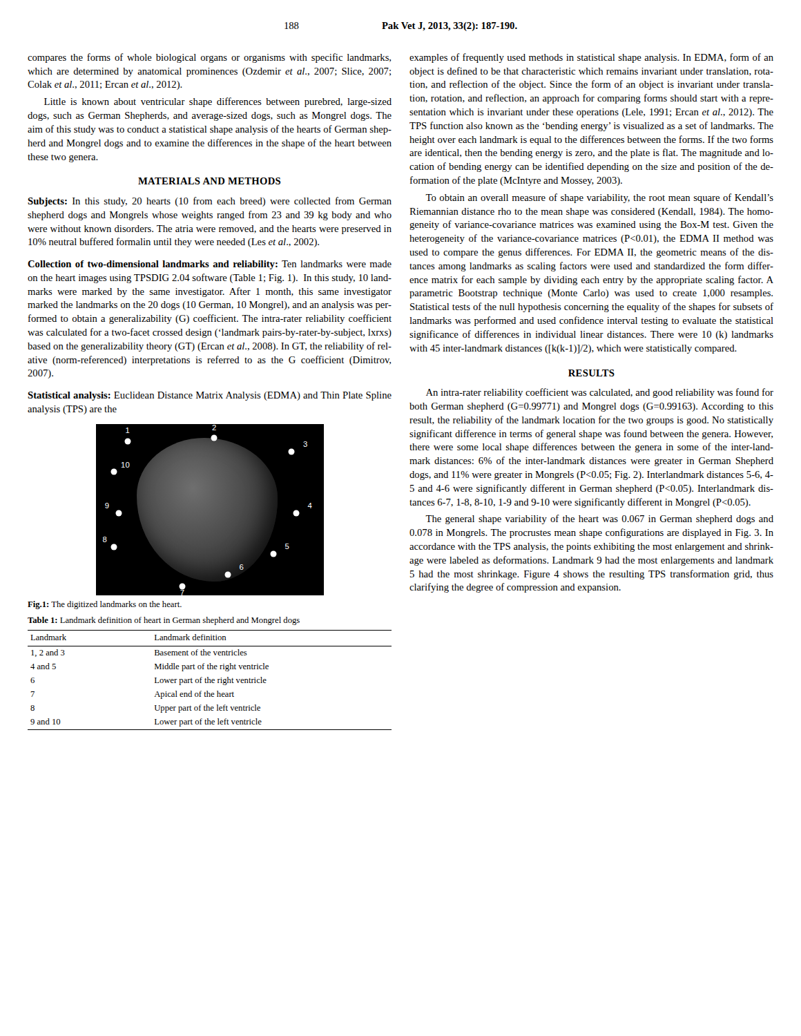188 Pak Vet J, 2013, 33(2): 187-190.
compares the forms of whole biological organs or organisms with specific landmarks, which are determined by anatomical prominences (Ozdemir et al., 2007; Slice, 2007; Colak et al., 2011; Ercan et al., 2012).
Little is known about ventricular shape differences between purebred, large-sized dogs, such as German Shepherds, and average-sized dogs, such as Mongrel dogs. The aim of this study was to conduct a statistical shape analysis of the hearts of German shepherd and Mongrel dogs and to examine the differences in the shape of the heart between these two genera.
MATERIALS AND METHODS
Subjects: In this study, 20 hearts (10 from each breed) were collected from German shepherd dogs and Mongrels whose weights ranged from 23 and 39 kg body and who were without known disorders. The atria were removed, and the hearts were preserved in 10% neutral buffered formalin until they were needed (Les et al., 2002).
Collection of two-dimensional landmarks and reliability: Ten landmarks were made on the heart images using TPSDIG 2.04 software (Table 1; Fig. 1). In this study, 10 landmarks were marked by the same investigator. After 1 month, this same investigator marked the landmarks on the 20 dogs (10 German, 10 Mongrel), and an analysis was performed to obtain a generalizability (G) coefficient. The intra-rater reliability coefficient was calculated for a two-facet crossed design (‘landmark pairs-by-rater-by-subject, lxrxs) based on the generalizability theory (GT) (Ercan et al., 2008). In GT, the reliability of relative (norm-referenced) interpretations is referred to as the G coefficient (Dimitrov, 2007).
Statistical analysis: Euclidean Distance Matrix Analysis (EDMA) and Thin Plate Spline analysis (TPS) are the
1 2 3 4 5 6 7 8 9 10
Fig.1: The digitized landmarks on the heart.
Table 1: Landmark definition of heart in German shepherd and Mongrel dogs
| Landmark | Landmark definition |
| --- | --- |
| 1, 2 and 3 | Basement of the ventricles |
| 4 and 5 | Middle part of the right ventricle |
| 6 | Lower part of the right ventricle |
| 7 | Apical end of the heart |
| 8 | Upper part of the left ventricle |
| 9 and 10 | Lower part of the left ventricle |
examples of frequently used methods in statistical shape analysis. In EDMA, form of an object is defined to be that characteristic which remains invariant under translation, rotation, and reflection of the object. Since the form of an object is invariant under translation, rotation, and reflection, an approach for comparing forms should start with a representation which is invariant under these operations (Lele, 1991; Ercan et al., 2012). The TPS function also known as the ‘bending energy’ is visualized as a set of landmarks. The height over each landmark is equal to the differences between the forms. If the two forms are identical, then the bending energy is zero, and the plate is flat. The magnitude and location of bending energy can be identified depending on the size and position of the deformation of the plate (McIntyre and Mossey, 2003).
To obtain an overall measure of shape variability, the root mean square of Kendall’s Riemannian distance rho to the mean shape was considered (Kendall, 1984). The homogeneity of variance-covariance matrices was examined using the Box-M test. Given the heterogeneity of the variance-covariance matrices (P<0.01), the EDMA II method was used to compare the genus differences. For EDMA II, the geometric means of the distances among landmarks as scaling factors were used and standardized the form difference matrix for each sample by dividing each entry by the appropriate scaling factor. A parametric Bootstrap technique (Monte Carlo) was used to create 1,000 resamples. Statistical tests of the null hypothesis concerning the equality of the shapes for subsets of landmarks was performed and used confidence interval testing to evaluate the statistical significance of differences in individual linear distances. There were 10 (k) landmarks with 45 inter-landmark distances ([k(k-1)]/2), which were statistically compared.
RESULTS
An intra-rater reliability coefficient was calculated, and good reliability was found for both German shepherd (G=0.99771) and Mongrel dogs (G=0.99163). According to this result, the reliability of the landmark location for the two groups is good. No statistically significant difference in terms of general shape was found between the genera. However, there were some local shape differences between the genera in some of the inter-landmark distances: 6% of the inter-landmark distances were greater in German Shepherd dogs, and 11% were greater in Mongrels (P<0.05; Fig. 2). Interlandmark distances 5-6, 4-5 and 4-6 were significantly different in German shepherd (P<0.05). Interlandmark distances 6-7, 1-8, 8-10, 1-9 and 9-10 were significantly different in Mongrel (P<0.05).
The general shape variability of the heart was 0.067 in German shepherd dogs and 0.078 in Mongrels. The procrustes mean shape configurations are displayed in Fig. 3. In accordance with the TPS analysis, the points exhibiting the most enlargement and shrinkage were labeled as deformations. Landmark 9 had the most enlargements and landmark 5 had the most shrinkage. Figure 4 shows the resulting TPS transformation grid, thus clarifying the degree of compression and expansion.